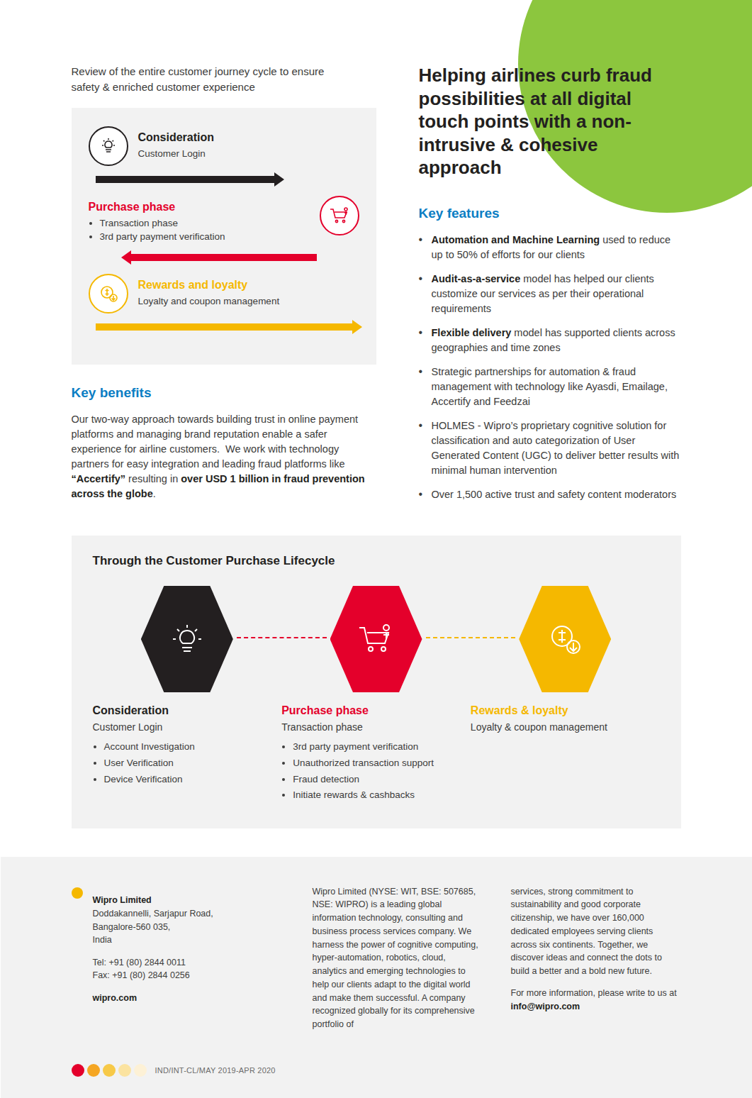Review of the entire customer journey cycle to ensure safety & enriched customer experience
Consideration
Customer Login
Purchase phase
Transaction phase
3rd party payment verification
Rewards and loyalty
Loyalty and coupon management
Key benefits
Our two-way approach towards building trust in online payment platforms and managing brand reputation enable a safer experience for airline customers. We work with technology partners for easy integration and leading fraud platforms like “Accertify” resulting in over USD 1 billion in fraud prevention across the globe.
Helping airlines curb fraud possibilities at all digital touch points with a non-intrusive & cohesive approach
Key features
Automation and Machine Learning used to reduce up to 50% of efforts for our clients
Audit-as-a-service model has helped our clients customize our services as per their operational requirements
Flexible delivery model has supported clients across geographies and time zones
Strategic partnerships for automation & fraud management with technology like Ayasdi, Emailage, Accertify and Feedzai
HOLMES - Wipro’s proprietary cognitive solution for classification and auto categorization of User Generated Content (UGC) to deliver better results with minimal human intervention
Over 1,500 active trust and safety content moderators
Through the Customer Purchase Lifecycle
Consideration
Customer Login
Account Investigation
User Verification
Device Verification
Purchase phase
Transaction phase
3rd party payment verification
Unauthorized transaction support
Fraud detection
Initiate rewards & cashbacks
Rewards & loyalty
Loyalty & coupon management
Wipro Limited
Doddakannelli, Sarjapur Road,
Bangalore-560 035,
India
Tel: +91 (80) 2844 0011
Fax: +91 (80) 2844 0256
wipro.com
Wipro Limited (NYSE: WIT, BSE: 507685, NSE: WIPRO) is a leading global information technology, consulting and business process services company. We harness the power of cognitive computing, hyper-automation, robotics, cloud, analytics and emerging technologies to help our clients adapt to the digital world and make them successful. A company recognized globally for its comprehensive portfolio of
services, strong commitment to sustainability and good corporate citizenship, we have over 160,000 dedicated employees serving clients across six continents. Together, we discover ideas and connect the dots to build a better and a bold new future.
For more information, please write to us at info@wipro.com
IND/INT-CL/MAY 2019-APR 2020